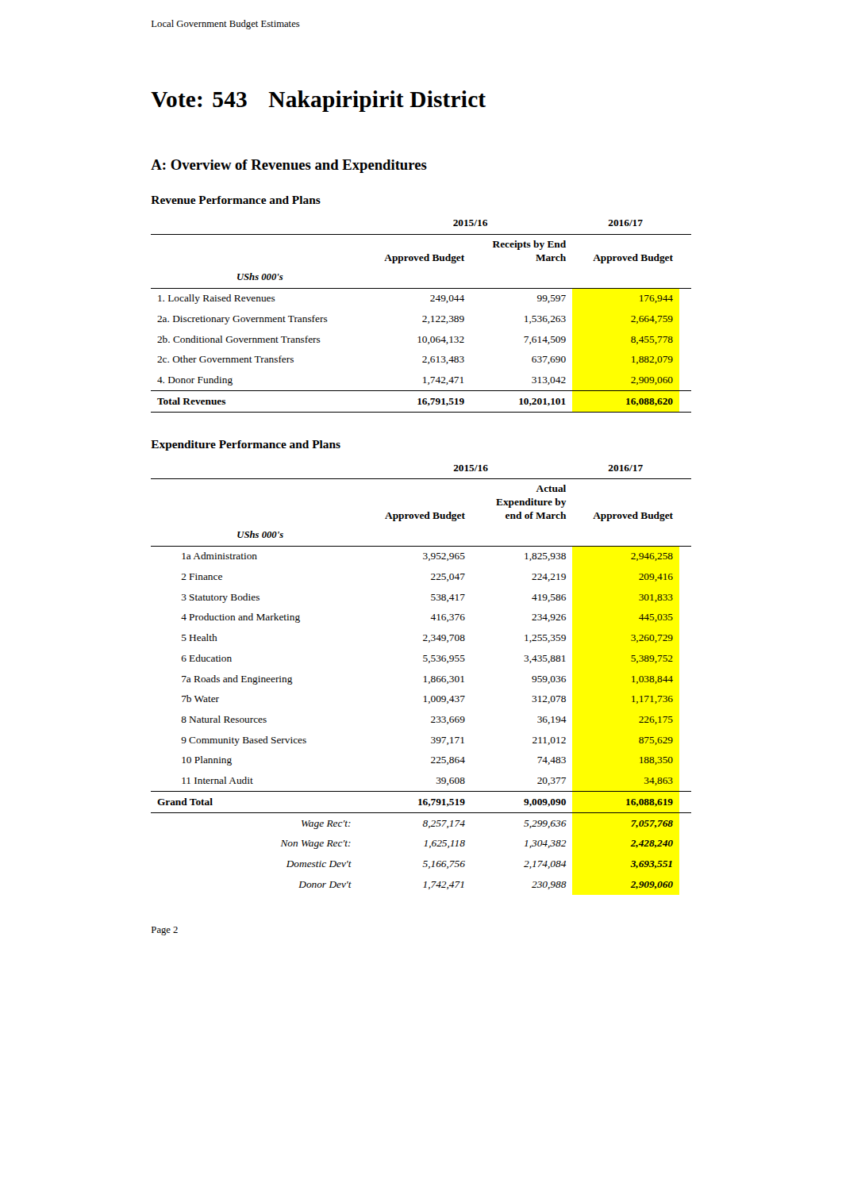Local Government Budget Estimates
Vote:543 Nakapiripirit District
A: Overview of Revenues and Expenditures
Revenue Performance and Plans
| | 2015/16 | 2016/17 | |
| --- | --- | --- | --- |
| | Approved Budget | Receipts by End March | Approved Budget | |
| UShs 000's | | | | |
| 1. Locally Raised Revenues | 249,044 | 99,597 | 176,944 | |
| 2a. Discretionary Government Transfers | 2,122,389 | 1,536,263 | 2,664,759 | |
| 2b. Conditional Government Transfers | 10,064,132 | 7,614,509 | 8,455,778 | |
| 2c. Other Government Transfers | 2,613,483 | 637,690 | 1,882,079 | |
| 4. Donor Funding | 1,742,471 | 313,042 | 2,909,060 | |
| Total Revenues | 16,791,519 | 10,201,101 | 16,088,620 | |
Expenditure Performance and Plans
| | 2015/16 | 2016/17 | |
| --- | --- | --- | --- |
| | Approved Budget | Actual Expenditure by end of March | Approved Budget | |
| UShs 000's | | | | |
| 1a Administration | 3,952,965 | 1,825,938 | 2,946,258 | |
| 2 Finance | 225,047 | 224,219 | 209,416 | |
| 3 Statutory Bodies | 538,417 | 419,586 | 301,833 | |
| 4 Production and Marketing | 416,376 | 234,926 | 445,035 | |
| 5 Health | 2,349,708 | 1,255,359 | 3,260,729 | |
| 6 Education | 5,536,955 | 3,435,881 | 5,389,752 | |
| 7a Roads and Engineering | 1,866,301 | 959,036 | 1,038,844 | |
| 7b Water | 1,009,437 | 312,078 | 1,171,736 | |
| 8 Natural Resources | 233,669 | 36,194 | 226,175 | |
| 9 Community Based Services | 397,171 | 211,012 | 875,629 | |
| 10 Planning | 225,864 | 74,483 | 188,350 | |
| 11 Internal Audit | 39,608 | 20,377 | 34,863 | |
| Grand Total | 16,791,519 | 9,009,090 | 16,088,619 | |
| Wage Rec't: | 8,257,174 | 5,299,636 | 7,057,768 | |
| Non Wage Rec't: | 1,625,118 | 1,304,382 | 2,428,240 | |
| Domestic Dev't | 5,166,756 | 2,174,084 | 3,693,551 | |
| Donor Dev't | 1,742,471 | 230,988 | 2,909,060 | |
Page 2